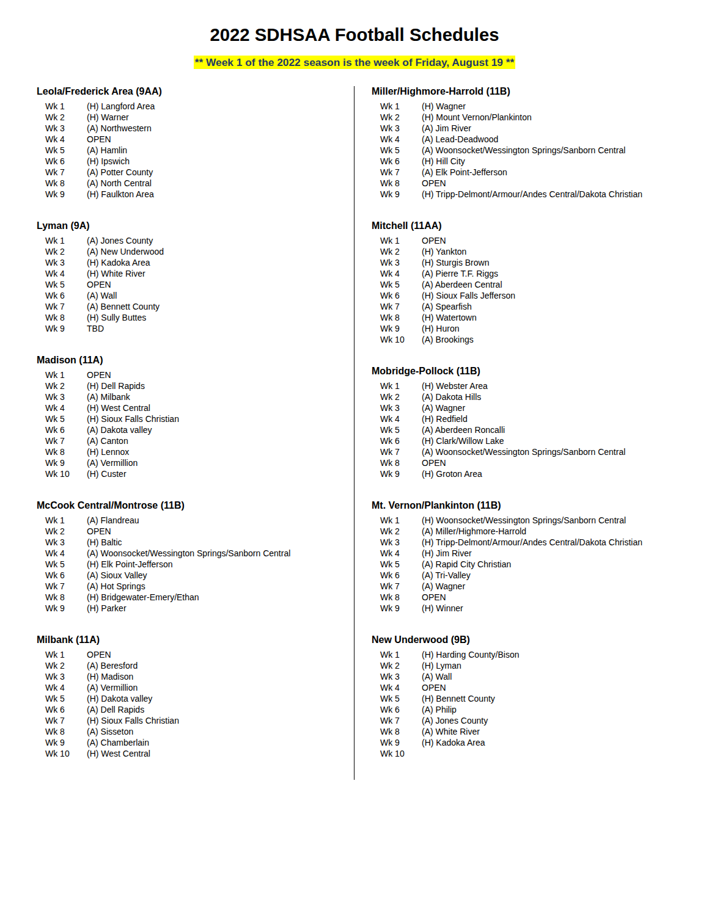2022 SDHSAA Football Schedules
** Week 1 of the 2022 season is the week of Friday, August 19 **
Leola/Frederick Area (9AA)
| Wk 1 | (H) Langford Area |
| Wk 2 | (H) Warner |
| Wk 3 | (A) Northwestern |
| Wk 4 | OPEN |
| Wk 5 | (A) Hamlin |
| Wk 6 | (H) Ipswich |
| Wk 7 | (A) Potter County |
| Wk 8 | (A) North Central |
| Wk 9 | (H) Faulkton Area |
Lyman (9A)
| Wk 1 | (A) Jones County |
| Wk 2 | (A) New Underwood |
| Wk 3 | (H) Kadoka Area |
| Wk 4 | (H) White River |
| Wk 5 | OPEN |
| Wk 6 | (A) Wall |
| Wk 7 | (A) Bennett County |
| Wk 8 | (H) Sully Buttes |
| Wk 9 | TBD |
Madison (11A)
| Wk 1 | OPEN |
| Wk 2 | (H) Dell Rapids |
| Wk 3 | (A) Milbank |
| Wk 4 | (H) West Central |
| Wk 5 | (H) Sioux Falls Christian |
| Wk 6 | (A) Dakota valley |
| Wk 7 | (A) Canton |
| Wk 8 | (H) Lennox |
| Wk 9 | (A) Vermillion |
| Wk 10 | (H) Custer |
McCook Central/Montrose (11B)
| Wk 1 | (A) Flandreau |
| Wk 2 | OPEN |
| Wk 3 | (H) Baltic |
| Wk 4 | (A) Woonsocket/Wessington Springs/Sanborn Central |
| Wk 5 | (H) Elk Point-Jefferson |
| Wk 6 | (A) Sioux Valley |
| Wk 7 | (A) Hot Springs |
| Wk 8 | (H) Bridgewater-Emery/Ethan |
| Wk 9 | (H) Parker |
Milbank (11A)
| Wk 1 | OPEN |
| Wk 2 | (A) Beresford |
| Wk 3 | (H) Madison |
| Wk 4 | (A) Vermillion |
| Wk 5 | (H) Dakota valley |
| Wk 6 | (A) Dell Rapids |
| Wk 7 | (H) Sioux Falls Christian |
| Wk 8 | (A) Sisseton |
| Wk 9 | (A) Chamberlain |
| Wk 10 | (H) West Central |
Miller/Highmore-Harrold (11B)
| Wk 1 | (H) Wagner |
| Wk 2 | (H) Mount Vernon/Plankinton |
| Wk 3 | (A) Jim River |
| Wk 4 | (A) Lead-Deadwood |
| Wk 5 | (A) Woonsocket/Wessington Springs/Sanborn Central |
| Wk 6 | (H) Hill City |
| Wk 7 | (A) Elk Point-Jefferson |
| Wk 8 | OPEN |
| Wk 9 | (H) Tripp-Delmont/Armour/Andes Central/Dakota Christian |
Mitchell (11AA)
| Wk 1 | OPEN |
| Wk 2 | (H) Yankton |
| Wk 3 | (H) Sturgis Brown |
| Wk 4 | (A) Pierre T.F. Riggs |
| Wk 5 | (A) Aberdeen Central |
| Wk 6 | (H) Sioux Falls Jefferson |
| Wk 7 | (A) Spearfish |
| Wk 8 | (H) Watertown |
| Wk 9 | (H) Huron |
| Wk 10 | (A) Brookings |
Mobridge-Pollock (11B)
| Wk 1 | (H) Webster Area |
| Wk 2 | (A) Dakota Hills |
| Wk 3 | (A) Wagner |
| Wk 4 | (H) Redfield |
| Wk 5 | (A) Aberdeen Roncalli |
| Wk 6 | (H) Clark/Willow Lake |
| Wk 7 | (A) Woonsocket/Wessington Springs/Sanborn Central |
| Wk 8 | OPEN |
| Wk 9 | (H) Groton Area |
Mt. Vernon/Plankinton (11B)
| Wk 1 | (H) Woonsocket/Wessington Springs/Sanborn Central |
| Wk 2 | (A) Miller/Highmore-Harrold |
| Wk 3 | (H) Tripp-Delmont/Armour/Andes Central/Dakota Christian |
| Wk 4 | (H) Jim River |
| Wk 5 | (A) Rapid City Christian |
| Wk 6 | (A) Tri-Valley |
| Wk 7 | (A) Wagner |
| Wk 8 | OPEN |
| Wk 9 | (H) Winner |
New Underwood (9B)
| Wk 1 | (H) Harding County/Bison |
| Wk 2 | (H) Lyman |
| Wk 3 | (A) Wall |
| Wk 4 | OPEN |
| Wk 5 | (H) Bennett County |
| Wk 6 | (A) Philip |
| Wk 7 | (A) Jones County |
| Wk 8 | (A) White River |
| Wk 9 | (H) Kadoka Area |
| Wk 10 | |